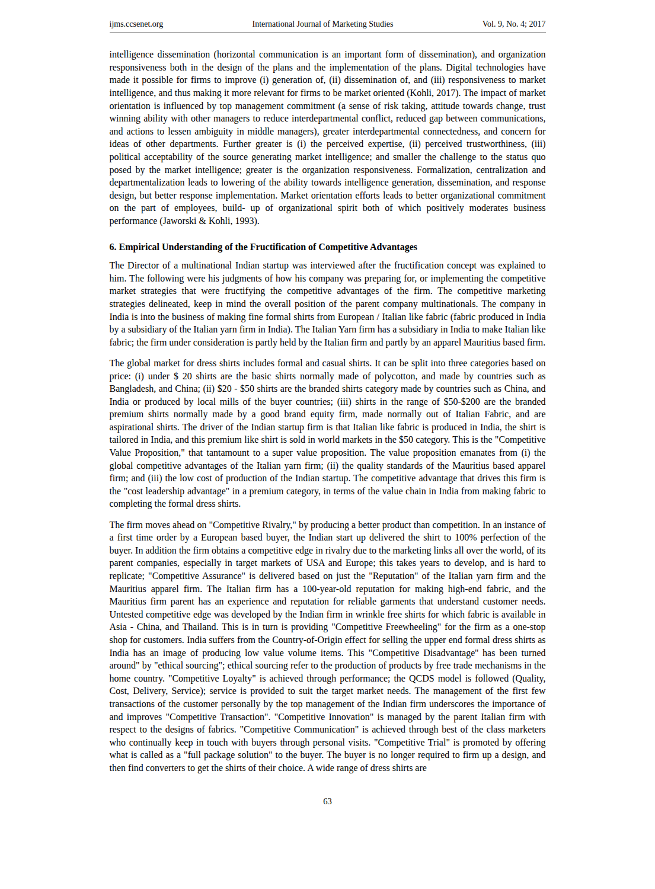ijms.ccsenet.org International Journal of Marketing Studies Vol. 9, No. 4; 2017
intelligence dissemination (horizontal communication is an important form of dissemination), and organization responsiveness both in the design of the plans and the implementation of the plans. Digital technologies have made it possible for firms to improve (i) generation of, (ii) dissemination of, and (iii) responsiveness to market intelligence, and thus making it more relevant for firms to be market oriented (Kohli, 2017). The impact of market orientation is influenced by top management commitment (a sense of risk taking, attitude towards change, trust winning ability with other managers to reduce interdepartmental conflict, reduced gap between communications, and actions to lessen ambiguity in middle managers), greater interdepartmental connectedness, and concern for ideas of other departments. Further greater is (i) the perceived expertise, (ii) perceived trustworthiness, (iii) political acceptability of the source generating market intelligence; and smaller the challenge to the status quo posed by the market intelligence; greater is the organization responsiveness. Formalization, centralization and departmentalization leads to lowering of the ability towards intelligence generation, dissemination, and response design, but better response implementation. Market orientation efforts leads to better organizational commitment on the part of employees, build- up of organizational spirit both of which positively moderates business performance (Jaworski & Kohli, 1993).
6. Empirical Understanding of the Fructification of Competitive Advantages
The Director of a multinational Indian startup was interviewed after the fructification concept was explained to him. The following were his judgments of how his company was preparing for, or implementing the competitive market strategies that were fructifying the competitive advantages of the firm. The competitive marketing strategies delineated, keep in mind the overall position of the parent company multinationals. The company in India is into the business of making fine formal shirts from European / Italian like fabric (fabric produced in India by a subsidiary of the Italian yarn firm in India). The Italian Yarn firm has a subsidiary in India to make Italian like fabric; the firm under consideration is partly held by the Italian firm and partly by an apparel Mauritius based firm.
The global market for dress shirts includes formal and casual shirts. It can be split into three categories based on price: (i) under $ 20 shirts are the basic shirts normally made of polycotton, and made by countries such as Bangladesh, and China; (ii) $20 - $50 shirts are the branded shirts category made by countries such as China, and India or produced by local mills of the buyer countries; (iii) shirts in the range of $50-$200 are the branded premium shirts normally made by a good brand equity firm, made normally out of Italian Fabric, and are aspirational shirts. The driver of the Indian startup firm is that Italian like fabric is produced in India, the shirt is tailored in India, and this premium like shirt is sold in world markets in the $50 category. This is the "Competitive Value Proposition," that tantamount to a super value proposition. The value proposition emanates from (i) the global competitive advantages of the Italian yarn firm; (ii) the quality standards of the Mauritius based apparel firm; and (iii) the low cost of production of the Indian startup. The competitive advantage that drives this firm is the "cost leadership advantage" in a premium category, in terms of the value chain in India from making fabric to completing the formal dress shirts.
The firm moves ahead on "Competitive Rivalry," by producing a better product than competition. In an instance of a first time order by a European based buyer, the Indian start up delivered the shirt to 100% perfection of the buyer. In addition the firm obtains a competitive edge in rivalry due to the marketing links all over the world, of its parent companies, especially in target markets of USA and Europe; this takes years to develop, and is hard to replicate; "Competitive Assurance" is delivered based on just the "Reputation" of the Italian yarn firm and the Mauritius apparel firm. The Italian firm has a 100-year-old reputation for making high-end fabric, and the Mauritius firm parent has an experience and reputation for reliable garments that understand customer needs. Untested competitive edge was developed by the Indian firm in wrinkle free shirts for which fabric is available in Asia - China, and Thailand. This is in turn is providing "Competitive Freewheeling" for the firm as a one-stop shop for customers. India suffers from the Country-of-Origin effect for selling the upper end formal dress shirts as India has an image of producing low value volume items. This "Competitive Disadvantage'' has been turned around" by "ethical sourcing"; ethical sourcing refer to the production of products by free trade mechanisms in the home country. "Competitive Loyalty" is achieved through performance; the QCDS model is followed (Quality, Cost, Delivery, Service); service is provided to suit the target market needs. The management of the first few transactions of the customer personally by the top management of the Indian firm underscores the importance of and improves "Competitive Transaction". "Competitive Innovation" is managed by the parent Italian firm with respect to the designs of fabrics. "Competitive Communication" is achieved through best of the class marketers who continually keep in touch with buyers through personal visits. "Competitive Trial" is promoted by offering what is called as a "full package solution" to the buyer. The buyer is no longer required to firm up a design, and then find converters to get the shirts of their choice. A wide range of dress shirts are
63